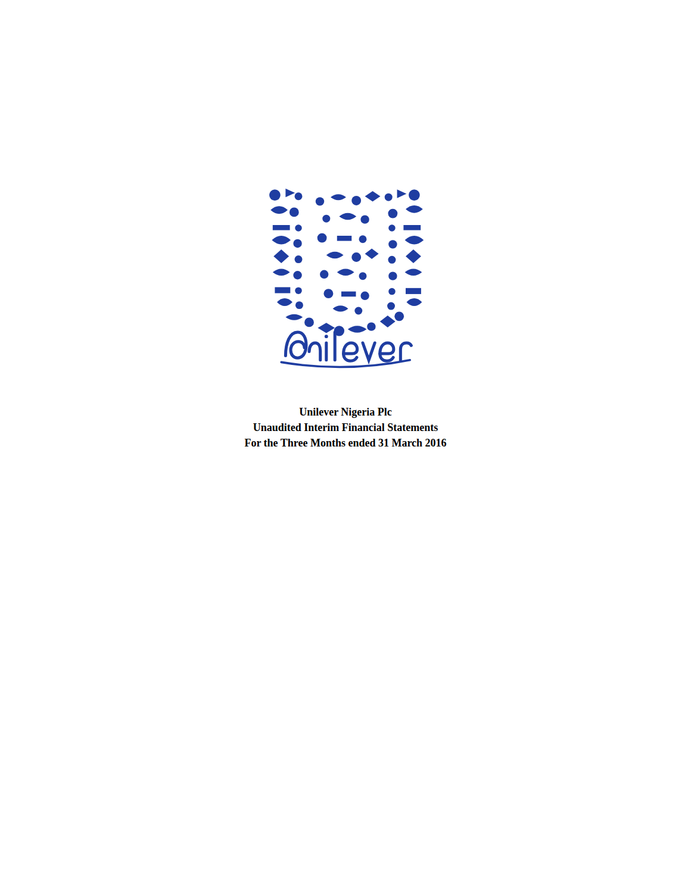Unilever logo
Unilever Nigeria Plc
Unaudited Interim Financial Statements
For the Three Months ended 31 March 2016